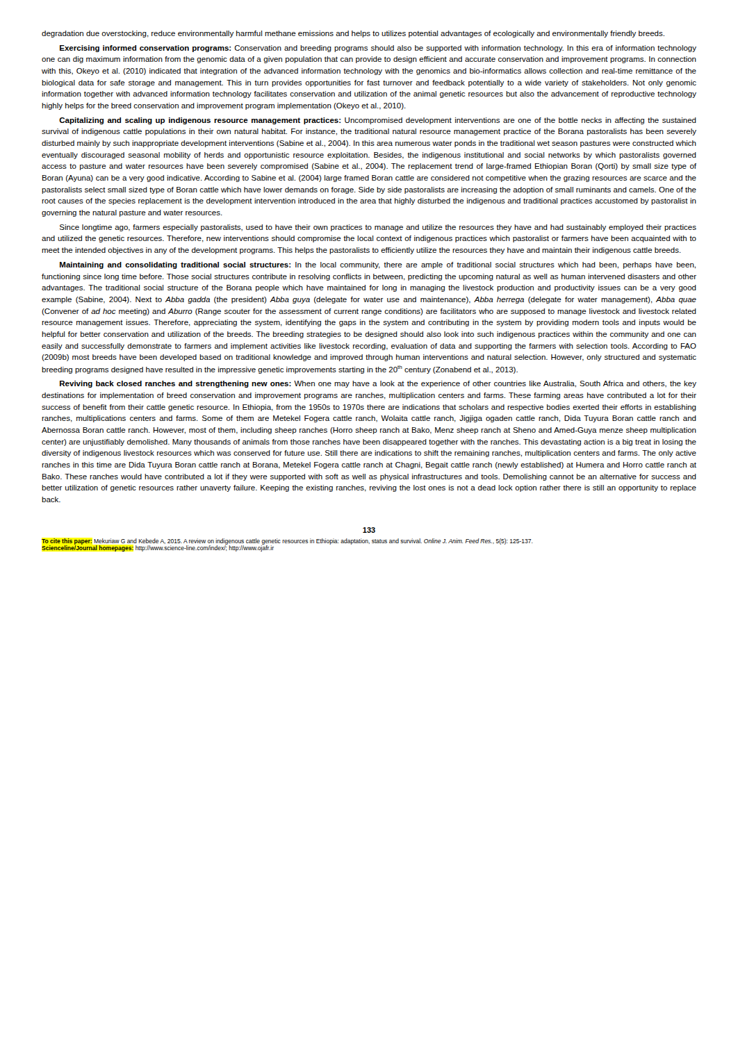degradation due overstocking, reduce environmentally harmful methane emissions and helps to utilizes potential advantages of ecologically and environmentally friendly breeds.
Exercising informed conservation programs: Conservation and breeding programs should also be supported with information technology. In this era of information technology one can dig maximum information from the genomic data of a given population that can provide to design efficient and accurate conservation and improvement programs. In connection with this, Okeyo et al. (2010) indicated that integration of the advanced information technology with the genomics and bio-informatics allows collection and real-time remittance of the biological data for safe storage and management. This in turn provides opportunities for fast turnover and feedback potentially to a wide variety of stakeholders. Not only genomic information together with advanced information technology facilitates conservation and utilization of the animal genetic resources but also the advancement of reproductive technology highly helps for the breed conservation and improvement program implementation (Okeyo et al., 2010).
Capitalizing and scaling up indigenous resource management practices: Uncompromised development interventions are one of the bottle necks in affecting the sustained survival of indigenous cattle populations in their own natural habitat. For instance, the traditional natural resource management practice of the Borana pastoralists has been severely disturbed mainly by such inappropriate development interventions (Sabine et al., 2004). In this area numerous water ponds in the traditional wet season pastures were constructed which eventually discouraged seasonal mobility of herds and opportunistic resource exploitation. Besides, the indigenous institutional and social networks by which pastoralists governed access to pasture and water resources have been severely compromised (Sabine et al., 2004). The replacement trend of large-framed Ethiopian Boran (Qorti) by small size type of Boran (Ayuna) can be a very good indicative. According to Sabine et al. (2004) large framed Boran cattle are considered not competitive when the grazing resources are scarce and the pastoralists select small sized type of Boran cattle which have lower demands on forage. Side by side pastoralists are increasing the adoption of small ruminants and camels. One of the root causes of the species replacement is the development intervention introduced in the area that highly disturbed the indigenous and traditional practices accustomed by pastoralist in governing the natural pasture and water resources.
Since longtime ago, farmers especially pastoralists, used to have their own practices to manage and utilize the resources they have and had sustainably employed their practices and utilized the genetic resources. Therefore, new interventions should compromise the local context of indigenous practices which pastoralist or farmers have been acquainted with to meet the intended objectives in any of the development programs. This helps the pastoralists to efficiently utilize the resources they have and maintain their indigenous cattle breeds.
Maintaining and consolidating traditional social structures: In the local community, there are ample of traditional social structures which had been, perhaps have been, functioning since long time before. Those social structures contribute in resolving conflicts in between, predicting the upcoming natural as well as human intervened disasters and other advantages. The traditional social structure of the Borana people which have maintained for long in managing the livestock production and productivity issues can be a very good example (Sabine, 2004). Next to Abba gadda (the president) Abba guya (delegate for water use and maintenance), Abba herrega (delegate for water management), Abba quae (Convener of ad hoc meeting) and Aburro (Range scouter for the assessment of current range conditions) are facilitators who are supposed to manage livestock and livestock related resource management issues. Therefore, appreciating the system, identifying the gaps in the system and contributing in the system by providing modern tools and inputs would be helpful for better conservation and utilization of the breeds. The breeding strategies to be designed should also look into such indigenous practices within the community and one can easily and successfully demonstrate to farmers and implement activities like livestock recording, evaluation of data and supporting the farmers with selection tools. According to FAO (2009b) most breeds have been developed based on traditional knowledge and improved through human interventions and natural selection. However, only structured and systematic breeding programs designed have resulted in the impressive genetic improvements starting in the 20th century (Zonabend et al., 2013).
Reviving back closed ranches and strengthening new ones: When one may have a look at the experience of other countries like Australia, South Africa and others, the key destinations for implementation of breed conservation and improvement programs are ranches, multiplication centers and farms. These farming areas have contributed a lot for their success of benefit from their cattle genetic resource. In Ethiopia, from the 1950s to 1970s there are indications that scholars and respective bodies exerted their efforts in establishing ranches, multiplications centers and farms. Some of them are Metekel Fogera cattle ranch, Wolaita cattle ranch, Jigjiga ogaden cattle ranch, Dida Tuyura Boran cattle ranch and Abernossa Boran cattle ranch. However, most of them, including sheep ranches (Horro sheep ranch at Bako, Menz sheep ranch at Sheno and Amed-Guya menze sheep multiplication center) are unjustifiably demolished. Many thousands of animals from those ranches have been disappeared together with the ranches. This devastating action is a big treat in losing the diversity of indigenous livestock resources which was conserved for future use. Still there are indications to shift the remaining ranches, multiplication centers and farms. The only active ranches in this time are Dida Tuyura Boran cattle ranch at Borana, Metekel Fogera cattle ranch at Chagni, Begait cattle ranch (newly established) at Humera and Horro cattle ranch at Bako. These ranches would have contributed a lot if they were supported with soft as well as physical infrastructures and tools. Demolishing cannot be an alternative for success and better utilization of genetic resources rather unaverty failure. Keeping the existing ranches, reviving the lost ones is not a dead lock option rather there is still an opportunity to replace back.
133
To cite this paper: Mekuriaw G and Kebede A, 2015. A review on indigenous cattle genetic resources in Ethiopia: adaptation, status and survival. Online J. Anim. Feed Res., 5(5): 125-137.
Scienceline/Journal homepages: http://www.science-line.com/index/; http://www.ojafr.ir